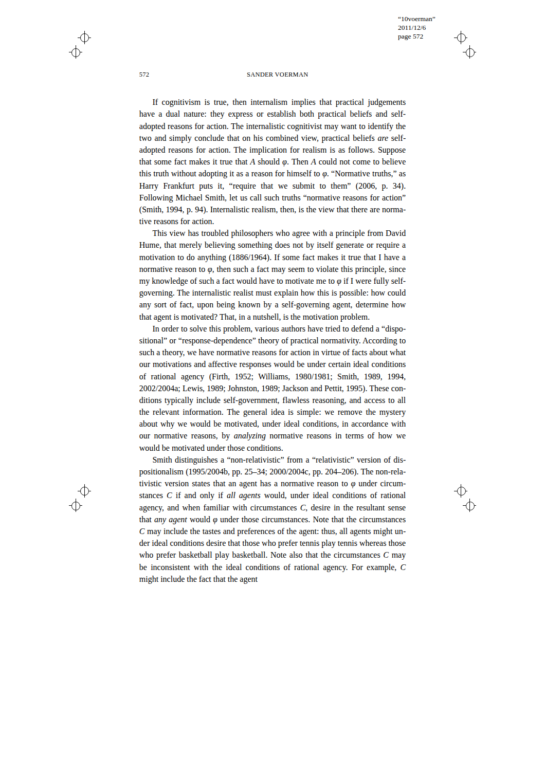“10voerman”
2011/12/6
page 572
572
SANDER VOERMAN
If cognitivism is true, then internalism implies that practical judgements have a dual nature: they express or establish both practical beliefs and self-adopted reasons for action. The internalistic cognitivist may want to identify the two and simply conclude that on his combined view, practical beliefs are self-adopted reasons for action. The implication for realism is as follows. Suppose that some fact makes it true that A should φ. Then A could not come to believe this truth without adopting it as a reason for himself to φ. “Normative truths,” as Harry Frankfurt puts it, “require that we submit to them” (2006, p. 34). Following Michael Smith, let us call such truths “normative reasons for action” (Smith, 1994, p. 94). Internalistic realism, then, is the view that there are normative reasons for action.
This view has troubled philosophers who agree with a principle from David Hume, that merely believing something does not by itself generate or require a motivation to do anything (1886/1964). If some fact makes it true that I have a normative reason to φ, then such a fact may seem to violate this principle, since my knowledge of such a fact would have to motivate me to φ if I were fully self-governing. The internalistic realist must explain how this is possible: how could any sort of fact, upon being known by a self-governing agent, determine how that agent is motivated? That, in a nutshell, is the motivation problem.
In order to solve this problem, various authors have tried to defend a “dispositional” or “response-dependence” theory of practical normativity. According to such a theory, we have normative reasons for action in virtue of facts about what our motivations and affective responses would be under certain ideal conditions of rational agency (Firth, 1952; Williams, 1980/1981; Smith, 1989, 1994, 2002/2004a; Lewis, 1989; Johnston, 1989; Jackson and Pettit, 1995). These conditions typically include self-government, flawless reasoning, and access to all the relevant information. The general idea is simple: we remove the mystery about why we would be motivated, under ideal conditions, in accordance with our normative reasons, by analyzing normative reasons in terms of how we would be motivated under those conditions.
Smith distinguishes a “non-relativistic” from a “relativistic” version of dispositionalism (1995/2004b, pp. 25–34; 2000/2004c, pp. 204–206). The non-relativistic version states that an agent has a normative reason to φ under circumstances C if and only if all agents would, under ideal conditions of rational agency, and when familiar with circumstances C, desire in the resultant sense that any agent would φ under those circumstances. Note that the circumstances C may include the tastes and preferences of the agent: thus, all agents might under ideal conditions desire that those who prefer tennis play tennis whereas those who prefer basketball play basketball. Note also that the circumstances C may be inconsistent with the ideal conditions of rational agency. For example, C might include the fact that the agent